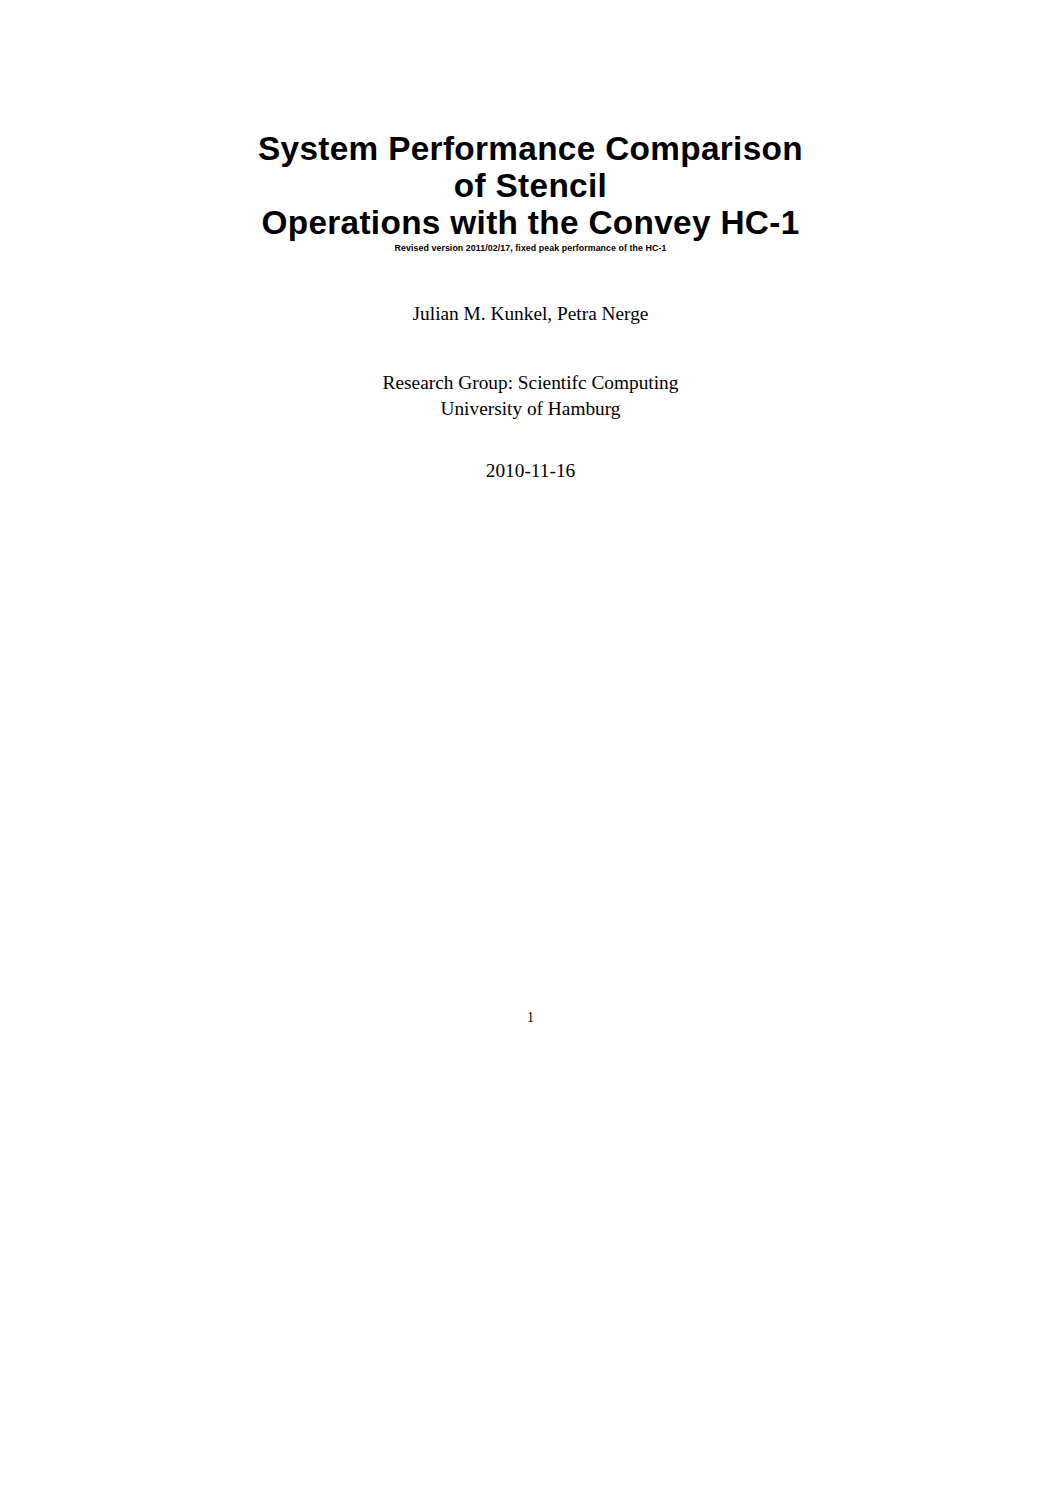System Performance Comparison of Stencil
Operations with the Convey HC-1
Revised version 2011/02/17, fixed peak performance of the HC-1
Julian M. Kunkel, Petra Nerge
Research Group: Scientifc Computing
University of Hamburg
2010-11-16
1